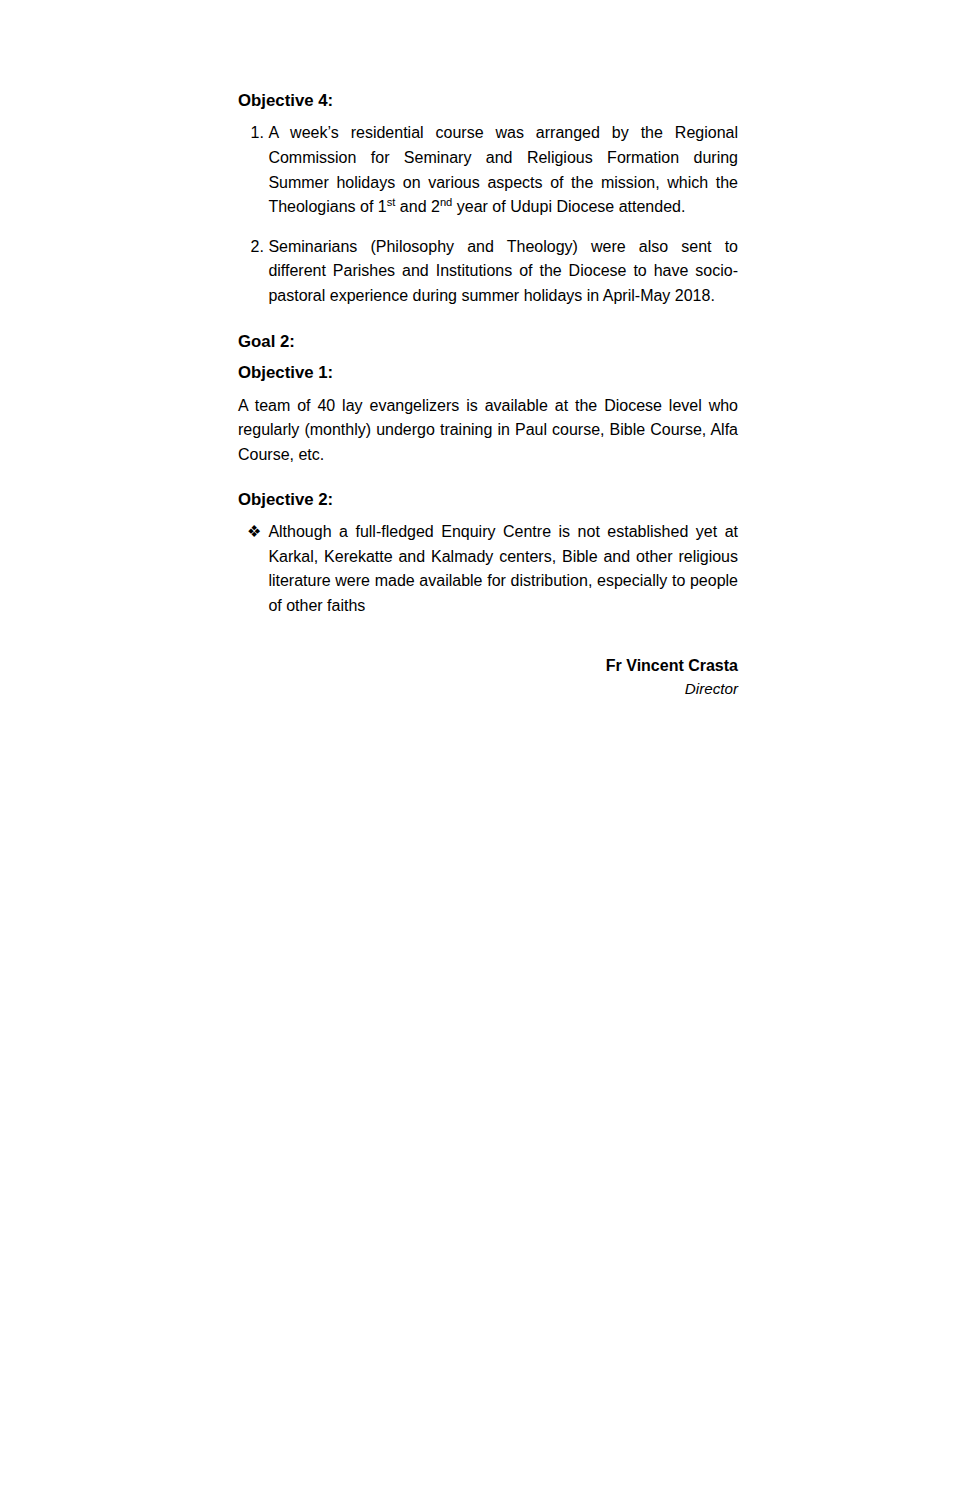Objective 4:
A week’s residential course was arranged by the Regional Commission for Seminary and Religious Formation during Summer holidays on various aspects of the mission, which the Theologians of 1st and 2nd year of Udupi Diocese attended.
Seminarians (Philosophy and Theology) were also sent to different Parishes and Institutions of the Diocese to have socio-pastoral experience during summer holidays in April-May 2018.
Goal 2:
Objective 1:
A team of 40 lay evangelizers is available at the Diocese level who regularly (monthly) undergo training in Paul course, Bible Course, Alfa Course, etc.
Objective 2:
Although a full-fledged Enquiry Centre is not established yet at Karkal, Kerekatte and Kalmady centers, Bible and other religious literature were made available for distribution, especially to people of other faiths
Fr Vincent Crasta
Director